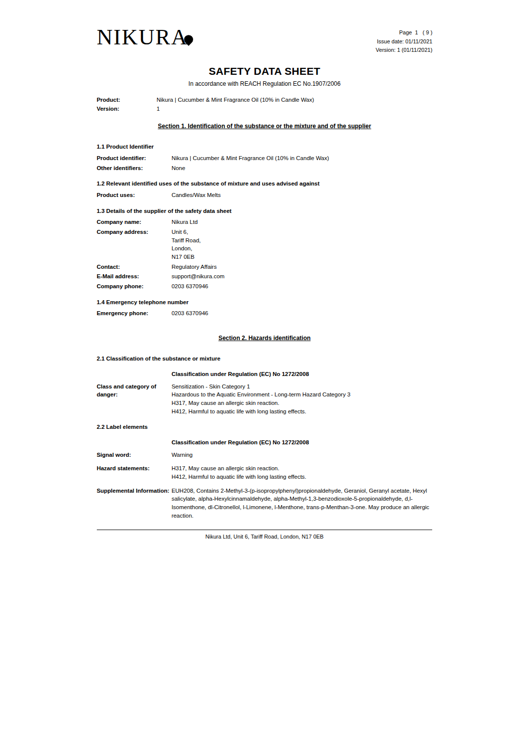NIKURA
Page 1 ( 9 )
Issue date: 01/11/2021
Version: 1 (01/11/2021)
SAFETY DATA SHEET
In accordance with REACH Regulation EC No.1907/2006
Product:
Nikura | Cucumber & Mint Fragrance Oil (10% in Candle Wax)
Version:
1
Section 1. Identification of the substance or the mixture and of the supplier
1.1 Product Identifier
Product identifier:
Nikura | Cucumber & Mint Fragrance Oil (10% in Candle Wax)
Other identifiers:
None
1.2 Relevant identified uses of the substance of mixture and uses advised against
Product uses:
Candles/Wax Melts
1.3 Details of the supplier of the safety data sheet
Company name:
Nikura Ltd
Company address:
Unit 6,
Tariff Road,
London,
N17 0EB
Contact:
Regulatory Affairs
E-Mail address:
support@nikura.com
Company phone:
0203 6370946
1.4 Emergency telephone number
Emergency phone:
0203 6370946
Section 2. Hazards identification
2.1 Classification of the substance or mixture
Classification under Regulation (EC) No 1272/2008
Class and category of danger:
Sensitization - Skin Category 1
Hazardous to the Aquatic Environment - Long-term Hazard Category 3
H317, May cause an allergic skin reaction.
H412, Harmful to aquatic life with long lasting effects.
2.2 Label elements
Classification under Regulation (EC) No 1272/2008
Signal word:
Warning
Hazard statements:
H317, May cause an allergic skin reaction.
H412, Harmful to aquatic life with long lasting effects.
Supplemental Information:
EUH208, Contains 2-Methyl-3-(p-isopropylphenyl)propionaldehyde, Geraniol, Geranyl acetate, Hexyl salicylate, alpha-Hexylcinnamaldehyde, alpha-Methyl-1,3-benzodioxole-5-propionaldehyde, d,l-Isomenthone, dl-Citronellol, l-Limonene, l-Menthone, trans-p-Menthan-3-one. May produce an allergic reaction.
Nikura Ltd, Unit 6, Tariff Road, London, N17 0EB